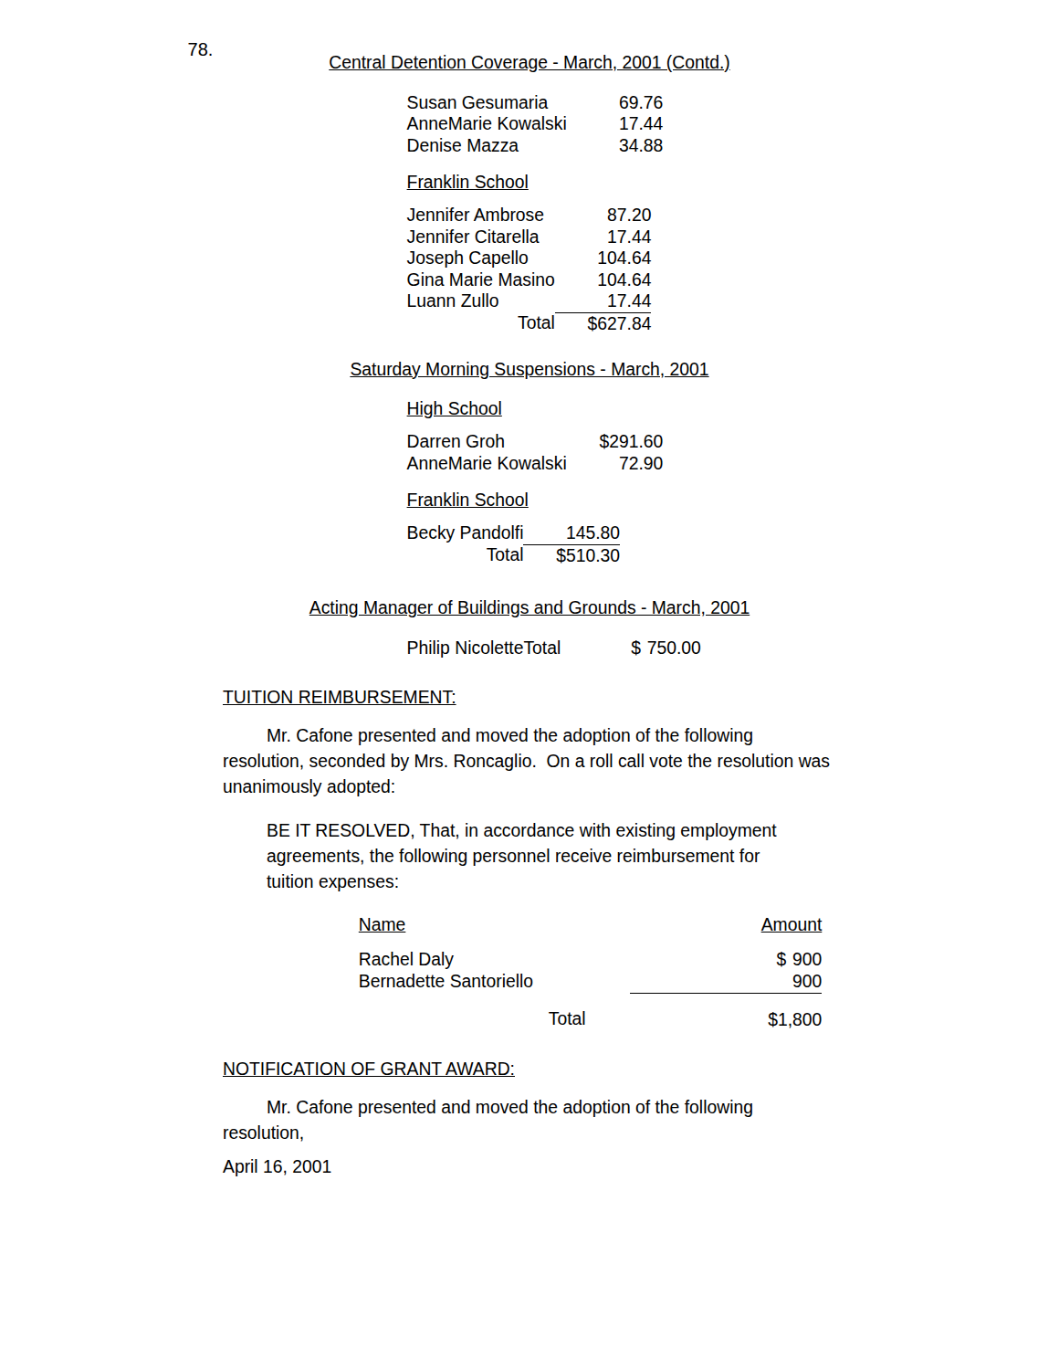78.
Central Detention Coverage - March, 2001 (Contd.)
| Susan Gesumaria | 69.76 |
| AnneMarie Kowalski | 17.44 |
| Denise Mazza | 34.88 |
Franklin School
| Jennifer Ambrose | 87.20 |
| Jennifer Citarella | 17.44 |
| Joseph Capello | 104.64 |
| Gina Marie Masino | 104.64 |
| Luann Zullo | 17.44 |
| Total | $627.84 |
Saturday Morning Suspensions - March, 2001
High School
| Darren Groh | $291.60 |
| AnneMarie Kowalski | 72.90 |
Franklin School
| Becky Pandolfi | 145.80 |
| Total | $510.30 |
Acting Manager of Buildings and Grounds - March, 2001
| Philip Nicolette | Total | $ 750.00 |
TUITION REIMBURSEMENT:
Mr. Cafone presented and moved the adoption of the following resolution, seconded by Mrs. Roncaglio. On a roll call vote the resolution was unanimously adopted:
BE IT RESOLVED, That, in accordance with existing employment
agreements, the following personnel receive reimbursement for
tuition expenses:
| Name | Amount |
| --- | --- |
| Rachel Daly | $ 900 |
| Bernadette Santoriello | 900 |
| Total | $1,800 |
NOTIFICATION OF GRANT AWARD:
Mr. Cafone presented and moved the adoption of the following resolution,
April 16, 2001